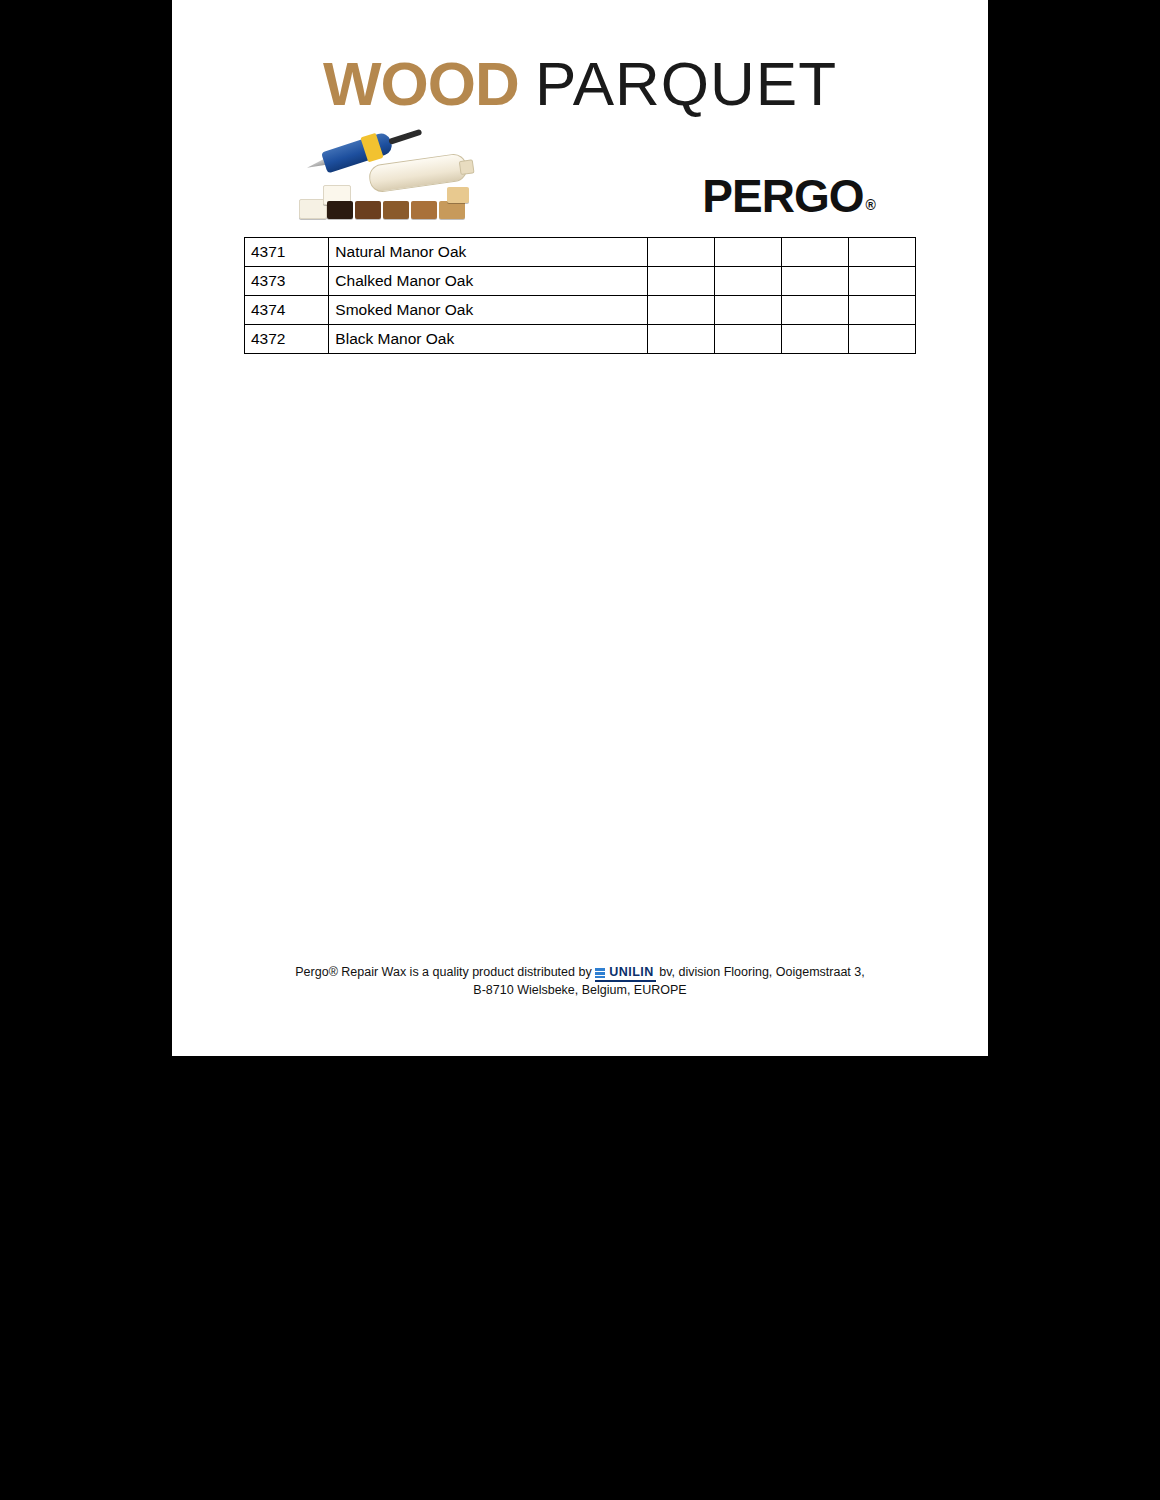WOOD PARQUET
PERGO®
| 4371 | Natural Manor Oak | | | | |
| 4373 | Chalked Manor Oak | | | | |
| 4374 | Smoked Manor Oak | | | | |
| 4372 | Black Manor Oak | | | | |
Pergo® Repair Wax is a quality product distributed by UNILIN bv, division Flooring, Ooigemstraat 3,
B-8710 Wielsbeke, Belgium, EUROPE